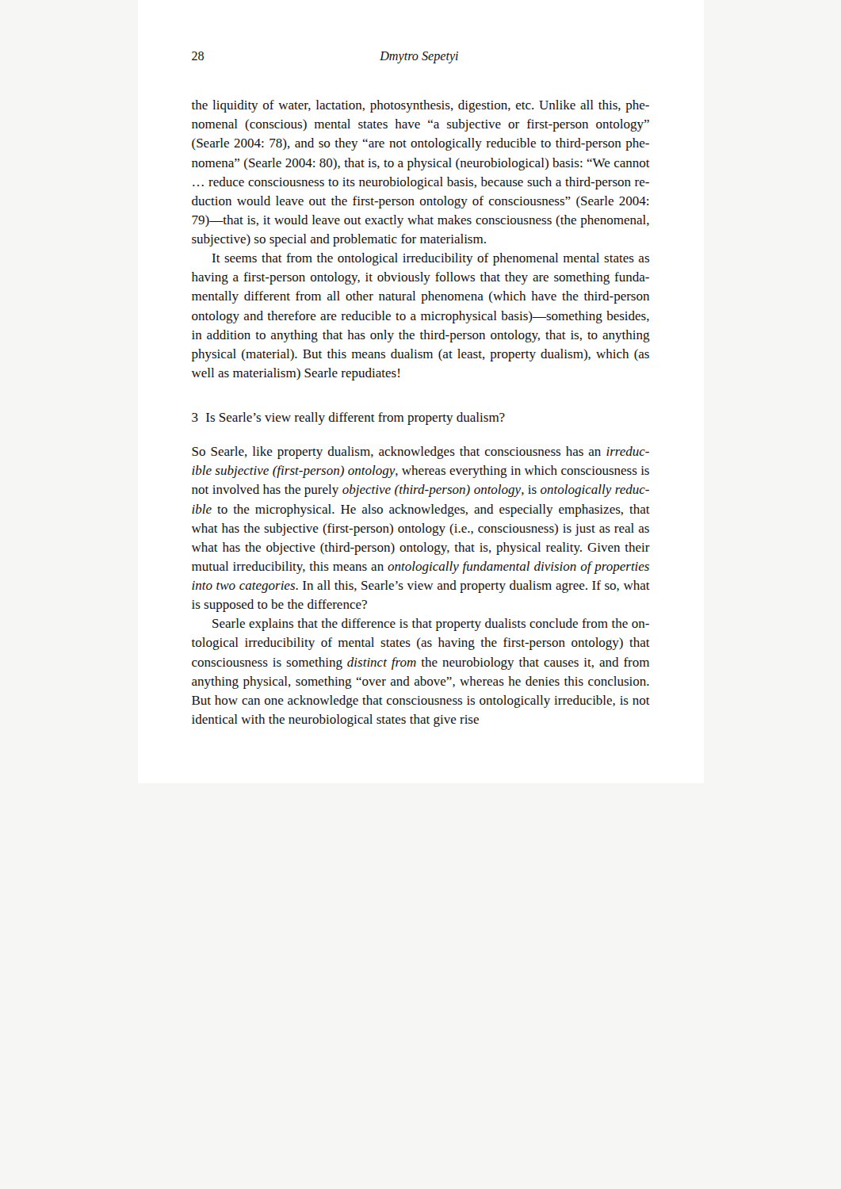28 Dmytro Sepetyi
the liquidity of water, lactation, photosynthesis, digestion, etc. Unlike all this, phenomenal (conscious) mental states have “a subjective or first-person ontology” (Searle 2004: 78), and so they “are not ontologically reducible to third-person phenomena” (Searle 2004: 80), that is, to a physical (neurobiological) basis: “We cannot … reduce consciousness to its neurobiological basis, because such a third-person reduction would leave out the first-person ontology of consciousness” (Searle 2004: 79)—that is, it would leave out exactly what makes consciousness (the phenomenal, subjective) so special and problematic for materialism.
It seems that from the ontological irreducibility of phenomenal mental states as having a first-person ontology, it obviously follows that they are something fundamentally different from all other natural phenomena (which have the third-person ontology and therefore are reducible to a microphysical basis)—something besides, in addition to anything that has only the third-person ontology, that is, to anything physical (material). But this means dualism (at least, property dualism), which (as well as materialism) Searle repudiates!
3 Is Searle’s view really different from property dualism?
So Searle, like property dualism, acknowledges that consciousness has an irreducible subjective (first-person) ontology, whereas everything in which consciousness is not involved has the purely objective (third-person) ontology, is ontologically reducible to the microphysical. He also acknowledges, and especially emphasizes, that what has the subjective (first-person) ontology (i.e., consciousness) is just as real as what has the objective (third-person) ontology, that is, physical reality. Given their mutual irreducibility, this means an ontologically fundamental division of properties into two categories. In all this, Searle’s view and property dualism agree. If so, what is supposed to be the difference?
Searle explains that the difference is that property dualists conclude from the ontological irreducibility of mental states (as having the first-person ontology) that consciousness is something distinct from the neurobiology that causes it, and from anything physical, something “over and above”, whereas he denies this conclusion. But how can one acknowledge that consciousness is ontologically irreducible, is not identical with the neurobiological states that give rise